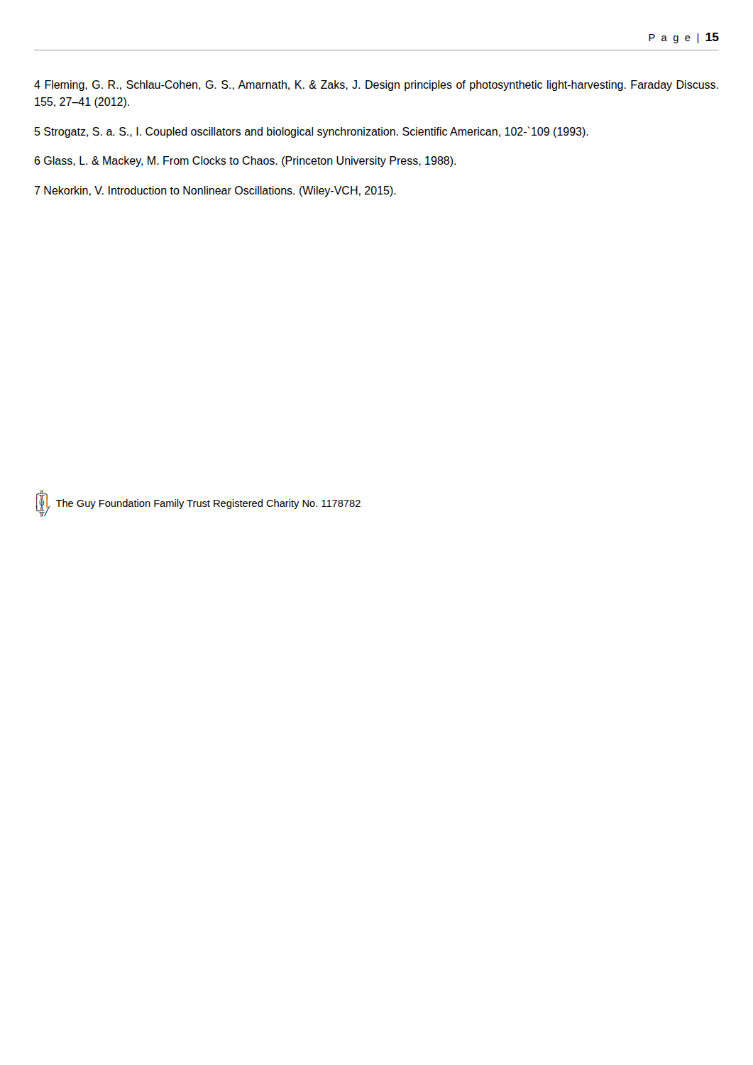P a g e | 15
4 Fleming, G. R., Schlau-Cohen, G. S., Amarnath, K. & Zaks, J. Design principles of photosynthetic light-harvesting. Faraday Discuss. 155, 27–41 (2012).
5 Strogatz, S. a. S., I. Coupled oscillators and biological synchronization. Scientific American, 102-`109 (1993).
6 Glass, L. & Mackey, M. From Clocks to Chaos. (Princeton University Press, 1988).
7 Nekorkin, V. Introduction to Nonlinear Oscillations. (Wiley-VCH, 2015).
╭╬╮ │ψ│ ╰╬╱ The Guy Foundation Family Trust Registered Charity No. 1178782